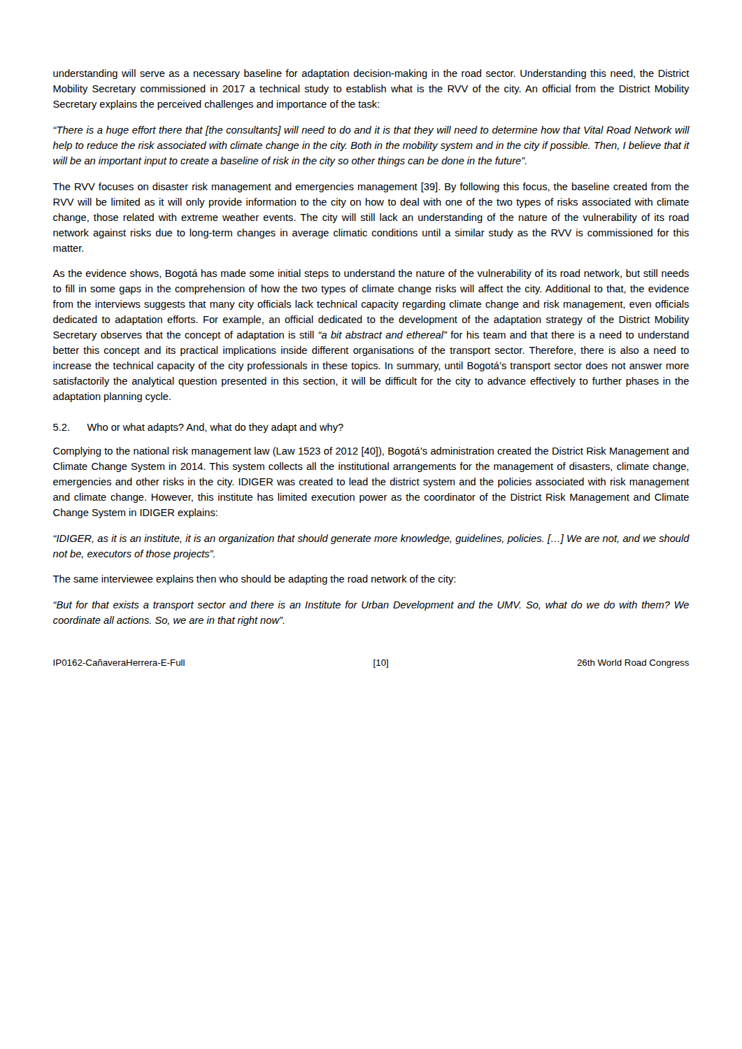understanding will serve as a necessary baseline for adaptation decision-making in the road sector. Understanding this need, the District Mobility Secretary commissioned in 2017 a technical study to establish what is the RVV of the city. An official from the District Mobility Secretary explains the perceived challenges and importance of the task:
“There is a huge effort there that [the consultants] will need to do and it is that they will need to determine how that Vital Road Network will help to reduce the risk associated with climate change in the city. Both in the mobility system and in the city if possible. Then, I believe that it will be an important input to create a baseline of risk in the city so other things can be done in the future”.
The RVV focuses on disaster risk management and emergencies management [39]. By following this focus, the baseline created from the RVV will be limited as it will only provide information to the city on how to deal with one of the two types of risks associated with climate change, those related with extreme weather events. The city will still lack an understanding of the nature of the vulnerability of its road network against risks due to long-term changes in average climatic conditions until a similar study as the RVV is commissioned for this matter.
As the evidence shows, Bogotá has made some initial steps to understand the nature of the vulnerability of its road network, but still needs to fill in some gaps in the comprehension of how the two types of climate change risks will affect the city. Additional to that, the evidence from the interviews suggests that many city officials lack technical capacity regarding climate change and risk management, even officials dedicated to adaptation efforts. For example, an official dedicated to the development of the adaptation strategy of the District Mobility Secretary observes that the concept of adaptation is still “a bit abstract and ethereal” for his team and that there is a need to understand better this concept and its practical implications inside different organisations of the transport sector. Therefore, there is also a need to increase the technical capacity of the city professionals in these topics. In summary, until Bogotá’s transport sector does not answer more satisfactorily the analytical question presented in this section, it will be difficult for the city to advance effectively to further phases in the adaptation planning cycle.
5.2. Who or what adapts? And, what do they adapt and why?
Complying to the national risk management law (Law 1523 of 2012 [40]), Bogotá’s administration created the District Risk Management and Climate Change System in 2014. This system collects all the institutional arrangements for the management of disasters, climate change, emergencies and other risks in the city. IDIGER was created to lead the district system and the policies associated with risk management and climate change. However, this institute has limited execution power as the coordinator of the District Risk Management and Climate Change System in IDIGER explains:
“IDIGER, as it is an institute, it is an organization that should generate more knowledge, guidelines, policies. […] We are not, and we should not be, executors of those projects”.
The same interviewee explains then who should be adapting the road network of the city:
“But for that exists a transport sector and there is an Institute for Urban Development and the UMV. So, what do we do with them? We coordinate all actions. So, we are in that right now”.
IP0162-CañaveraHerrera-E-Full [10] 26th World Road Congress